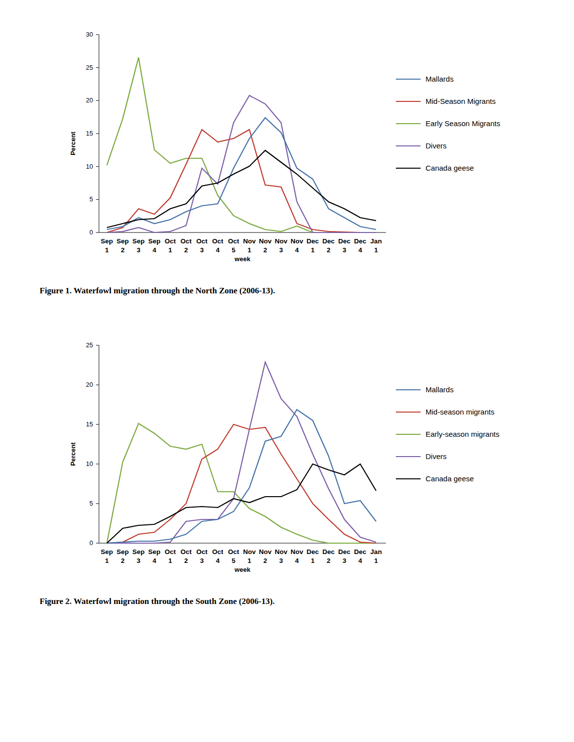0 5 10 15 20 25 30 Percent Sep1 Sep2 Sep3 Sep4 Oct1 Oct2 Oct3 Oct4 Oct5 Nov1 Nov2 Nov3 Nov4 Dec1 Dec2 Dec3 Dec4 Jan1 week Mallards Mid-Season Migrants Early Season Migrants Divers Canada geese
Figure 1. Waterfowl migration through the North Zone (2006-13).
0 5 10 15 20 25 Percent Sep1 Sep2 Sep3 Sep4 Oct1 Oct2 Oct3 Oct4 Oct5 Nov1 Nov2 Nov3 Nov4 Dec1 Dec2 Dec3 Dec4 Jan1 week Mallards Mid-season migrants Early-season migrants Divers Canada geese
Figure 2. Waterfowl migration through the South Zone (2006-13).